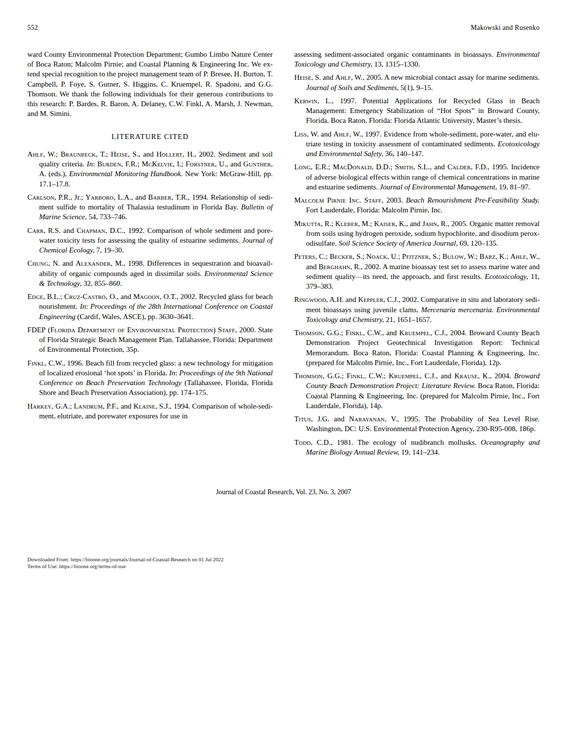552 Makowski and Rusenko
ward County Environmental Protection Department; Gumbo Limbo Nature Center of Boca Raton; Malcolm Pirnie; and Coastal Planning & Engineering Inc. We extend special recognition to the project management team of P. Bresee, H. Burton, T. Campbell, P. Foye, S. Gutner, S. Higgins, C. Kruempel, R. Spadoni, and G.G. Thomson. We thank the following individuals for their generous contributions to this research: P. Bardes, R. Baron, A. Delaney, C.W. Finkl, A. Marsh, J. Newman, and M. Simini.
Literature Cited
Ahlf, W.; Braunbeck, T.; Heise, S., and Hollert, H., 2002. Sediment and soil quality criteria. In: Burden, F.R.; McKelvie, I.; Forstner, U., and Gunther, A. (eds.), Environmental Monitoring Handbook. New York: McGraw-Hill, pp. 17.1–17.8.
Carlson, P.R., Jr.; Yarboro, L.A., and Barber, T.R., 1994. Relationship of sediment sulfide to mortality of Thalassia testudinum in Florida Bay. Bulletin of Marine Science, 54, 733–746.
Carr, R.S. and Chapman, D.C., 1992. Comparison of whole sediment and pore-water toxicity tests for assessing the quality of estuarine sediments. Journal of Chemical Ecology, 7, 19–30.
Chung, N. and Alexander, M., 1998. Differences in sequestration and bioavailability of organic compounds aged in dissimilar soils. Environmental Science & Technology, 32, 855–860.
Edge, B.L.; Cruz-Castro, O., and Magoon, O.T., 2002. Recycled glass for beach nourishment. In: Proceedings of the 28th International Conference on Coastal Engineering (Cardif, Wales, ASCE), pp. 3630–3641.
FDEP (Florida Department of Environmental Protection) Staff, 2000. State of Florida Strategic Beach Management Plan. Tallahassee, Florida: Department of Environmental Protection, 35p.
Finkl, C.W., 1996. Beach fill from recycled glass: a new technology for mitigation of localized erosional ‘hot spots’ in Florida. In: Proceedings of the 9th National Conference on Beach Preservation Technology (Tallahassee, Florida, Florida Shore and Beach Preservation Association), pp. 174–175.
Harkey, G.A.; Landrum, P.F., and Klaine, S.J., 1994. Comparison of whole-sediment, elutriate, and porewater exposures for use in
assessing sediment-associated organic contaminants in bioassays. Environmental Toxicology and Chemistry, 13, 1315–1330.
Heise, S. and Ahlf, W., 2005. A new microbial contact assay for marine sediments. Journal of Soils and Sediments, 5(1), 9–15.
Kerwin, L., 1997. Potential Applications for Recycled Glass in Beach Management: Emergency Stabilization of “Hot Spots” in Broward County, Florida. Boca Raton, Florida: Florida Atlantic University, Master’s thesis.
Liss, W. and Ahlf, W., 1997. Evidence from whole-sediment, pore-water, and elutriate testing in toxicity assessment of contaminated sediments. Ecotoxicology and Environmental Safety, 36, 140–147.
Long, E.R.; MacDonald, D.D.; Smith, S.L., and Calder, F.D., 1995. Incidence of adverse biological effects within range of chemical concentrations in marine and estuarine sediments. Journal of Environmental Management, 19, 81–97.
Malcolm Pirnie Inc. Staff, 2003. Beach Renourishment Pre-Feasibility Study. Fort Lauderdale, Florida: Malcolm Pirnie, Inc.
Mikutta, R.; Kleber, M.; Kaiser, K., and Jahn, R., 2005. Organic matter removal from soils using hydrogen peroxide, sodium hypochlorite, and disodium peroxodisulfate. Soil Science Society of America Journal, 69, 120–135.
Peters, C.; Becker, S.; Noack, U.; Pfitzner, S.; Bulow, W.; Barz, K.; Ahlf, W., and Berghahn, R., 2002. A marine bioassay test set to assess marine water and sediment quality—its need, the approach, and first results. Ecotoxicology, 11, 379–383.
Ringwood, A.H. and Keppler, C.J., 2002. Comparative in situ and laboratory sediment bioassays using juvenile clams, Mercenaria mercenaria. Environmental Toxicology and Chemistry, 21, 1651–1657.
Thomson, G.G.; Finkl, C.W., and Kruempel, C.J., 2004. Broward County Beach Demonstration Project Geotechnical Investigation Report: Technical Memorandum. Boca Raton, Florida: Coastal Planning & Engineering, Inc. (prepared for Malcolm Pirnie, Inc., Fort Lauderdale, Florida), 12p.
Thomson, G.G.; Finkl, C.W.; Kruempel, C.J., and Krause, K., 2004. Broward County Beach Demonstration Project: Literature Review. Boca Raton, Florida: Coastal Planning & Engineering, Inc. (prepared for Malcolm Pirnie, Inc., Fort Lauderdale, Florida), 14p.
Titus, J.G. and Narayanan, V., 1995. The Probability of Sea Level Rise. Washington, DC: U.S. Environmental Protection Agency, 230-R95-008, 186p.
Todd, C.D., 1981. The ecology of nudibranch mollusks. Oceanography and Marine Biology Annual Review, 19, 141–234.
Journal of Coastal Research, Vol. 23, No. 3, 2007
Downloaded From: https://bioone.org/journals/Journal-of-Coastal-Research on 01 Jul 2022
Terms of Use: https://bioone.org/terms-of-use